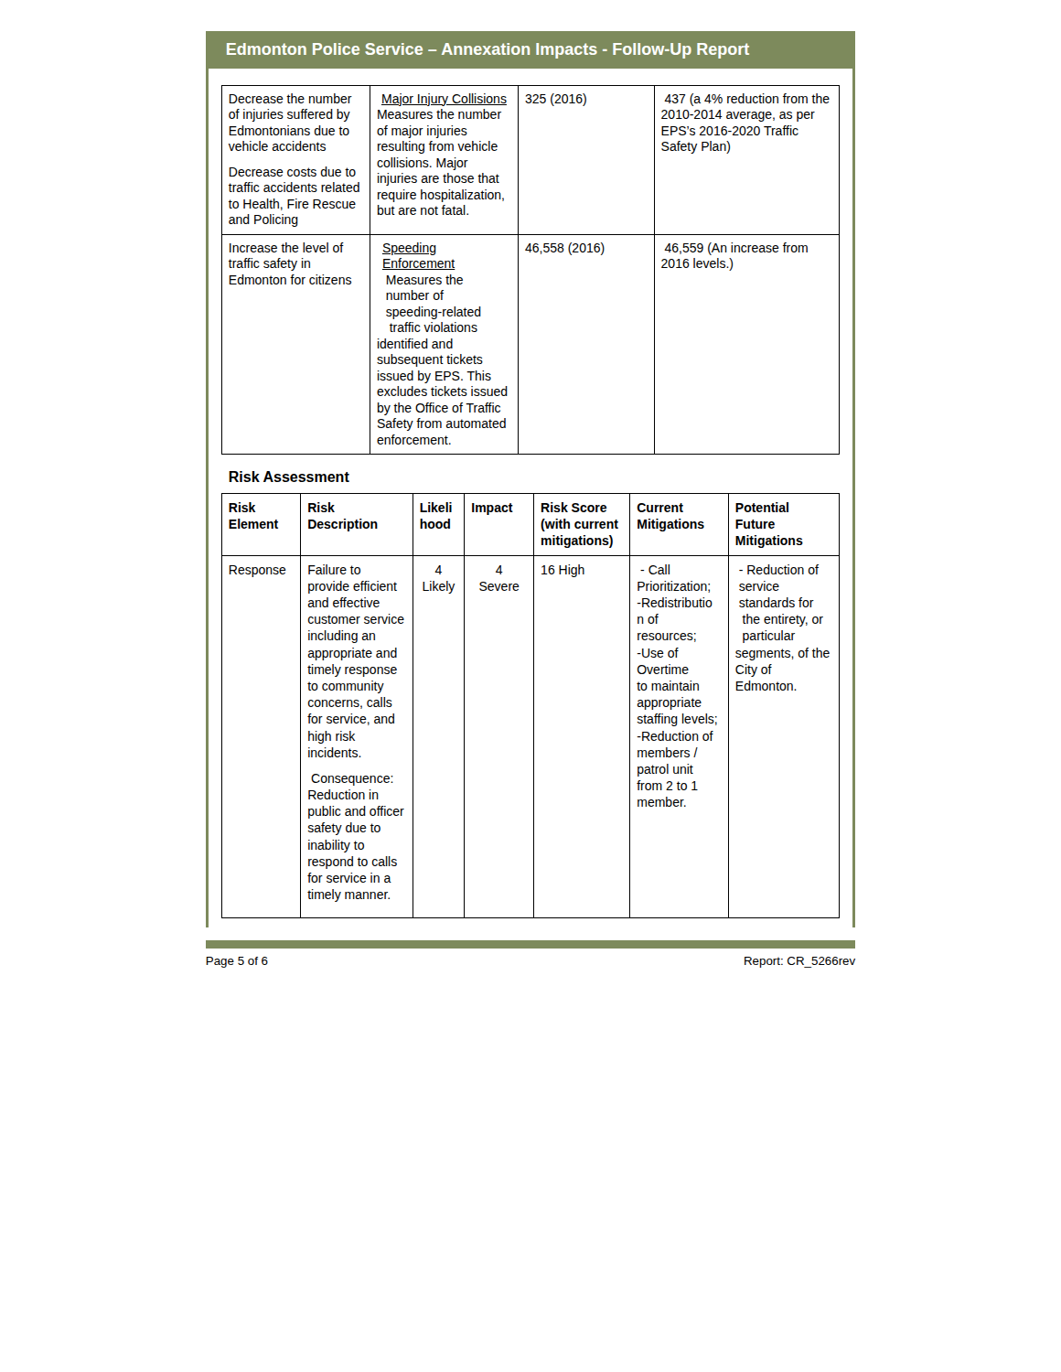Edmonton Police Service – Annexation Impacts - Follow-Up Report
| Decrease the number of injuries suffered by Edmontonians due to vehicle accidents Decrease costs due to traffic accidents related to Health, Fire Rescue and Policing | Major Injury Collisions Measures the number of major injuries resulting from vehicle collisions. Major injuries are those that require hospitalization, but are not fatal. | 325 (2016) | 437 (a 4% reduction from the 2010-2014 average, as per EPS’s 2016-2020 Traffic Safety Plan) |
| Increase the level of traffic safety in Edmonton for citizens | Speeding Enforcement Measures the number of speeding-related traffic violations identified and subsequent tickets issued by EPS. This excludes tickets issued by the Office of Traffic Safety from automated enforcement. | 46,558 (2016) | 46,559 (An increase from 2016 levels.) |
Risk Assessment
| Risk Element | Risk Description | Likeli hood | Impact | Risk Score (with current mitigations) | Current Mitigations | Potential Future Mitigations |
| --- | --- | --- | --- | --- | --- | --- |
| Response | Failure to provide efficient and effective customer service including an appropriate and timely response to community concerns, calls for service, and high risk incidents. Consequence: Reduction in public and officer safety due to inability to respond to calls for service in a timely manner. | 4 Likely | 4 Severe | 16 High | - Call Prioritization; -Redistributio n of resources; -Use of Overtime to maintain appropriate staffing levels; -Reduction of members / patrol unit from 2 to 1 member. | - Reduction of service standards for the entirety, or particular segments, of the City of Edmonton. |
Page 5 of 6
Report: CR_5266rev